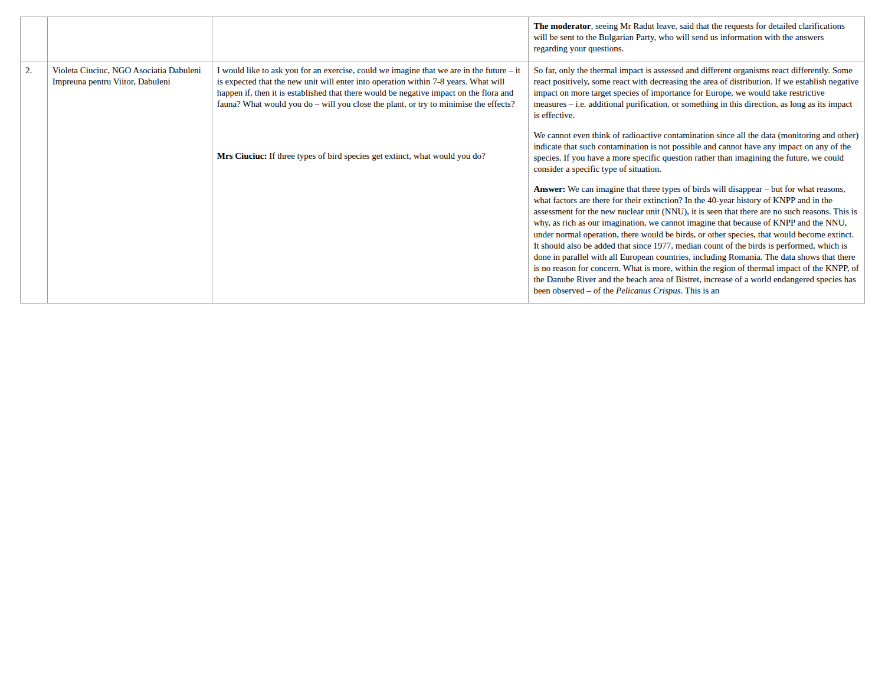| | | | The moderator , seeing Mr Radut leave, said that the requests for detailed clarifications will be sent to the Bulgarian Party, who will send us information with the answers regarding your questions. |
| 2. | Violeta Ciuciuc, NGO Asociatia Dabuleni Impreuna pentru Viitor, Dabuleni | I would like to ask you for an exercise, could we imagine that we are in the future – it is expected that the new unit will enter into operation within 7-8 years. What will happen if, then it is established that there would be negative impact on the flora and fauna? What would you do – will you close the plant, or try to minimise the effects? Mrs Ciuciuc: If three types of bird species get extinct, what would you do? | So far, only the thermal impact is assessed and different organisms react differently. Some react positively, some react with decreasing the area of distribution. If we establish negative impact on more target species of importance for Europe, we would take restrictive measures – i.e. additional purification, or something in this direction, as long as its impact is effective. We cannot even think of radioactive contamination since all the data (monitoring and other) indicate that such contamination is not possible and cannot have any impact on any of the species. If you have a more specific question rather than imagining the future, we could consider a specific type of situation. Answer: We can imagine that three types of birds will disappear – but for what reasons, what factors are there for their extinction? In the 40-year history of KNPP and in the assessment for the new nuclear unit (NNU), it is seen that there are no such reasons. This is why, as rich as our imagination, we cannot imagine that because of KNPP and the NNU, under normal operation, there would be birds, or other species, that would become extinct. It should also be added that since 1977, median count of the birds is performed, which is done in parallel with all European countries, including Romania. The data shows that there is no reason for concern. What is more, within the region of thermal impact of the KNPP, of the Danube River and the beach area of Bistret, increase of a world endangered species has been observed – of the Pelicanus Crispus . This is an |